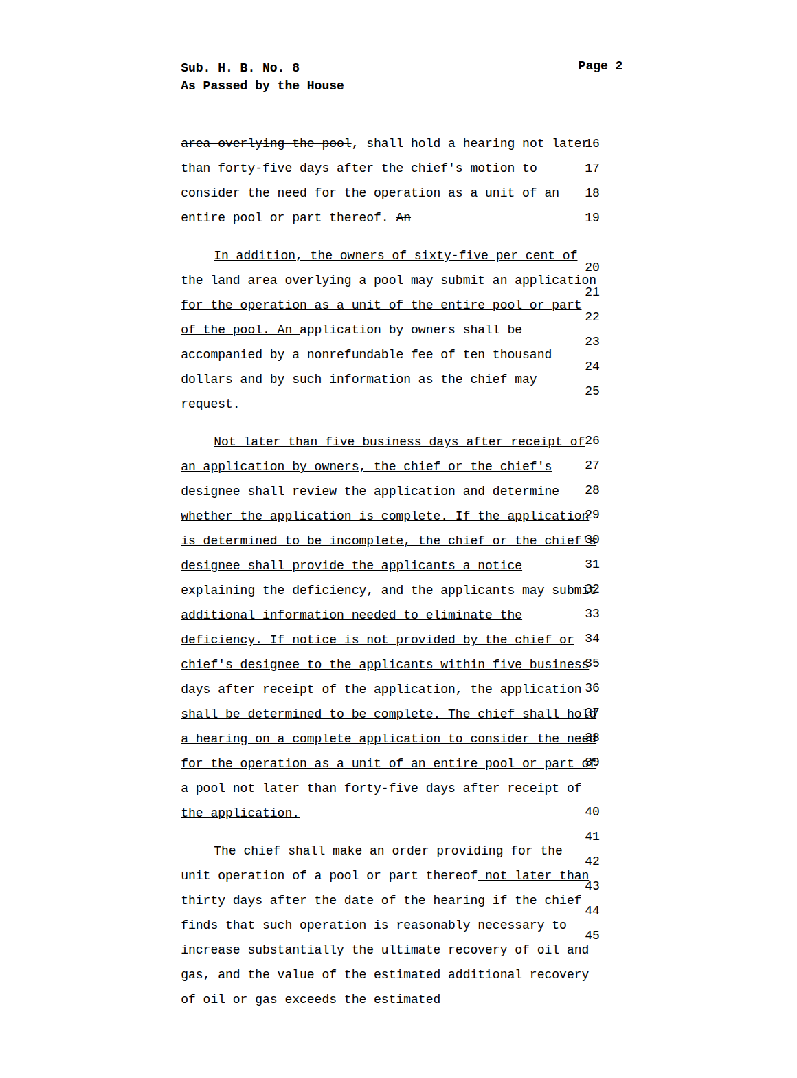Sub. H. B. No. 8
As Passed by the House
Page 2
16
17
18
19
20
21
22
23
24
25
26
27
28
29
30
31
32
33
34
35
36
37
38
39
40
41
42
43
44
45
area overlying the pool, shall hold a hearing not later than forty-five days after the chief's motion to consider the need for the operation as a unit of an entire pool or part thereof. An
In addition, the owners of sixty-five per cent of the land area overlying a pool may submit an application for the operation as a unit of the entire pool or part of the pool. An application by owners shall be accompanied by a nonrefundable fee of ten thousand dollars and by such information as the chief may request.
Not later than five business days after receipt of an application by owners, the chief or the chief's designee shall review the application and determine whether the application is complete. If the application is determined to be incomplete, the chief or the chief's designee shall provide the applicants a notice explaining the deficiency, and the applicants may submit additional information needed to eliminate the deficiency. If notice is not provided by the chief or chief's designee to the applicants within five business days after receipt of the application, the application shall be determined to be complete. The chief shall hold a hearing on a complete application to consider the need for the operation as a unit of an entire pool or part of a pool not later than forty-five days after receipt of the application.
The chief shall make an order providing for the unit operation of a pool or part thereof not later than thirty days after the date of the hearing if the chief finds that such operation is reasonably necessary to increase substantially the ultimate recovery of oil and gas, and the value of the estimated additional recovery of oil or gas exceeds the estimated